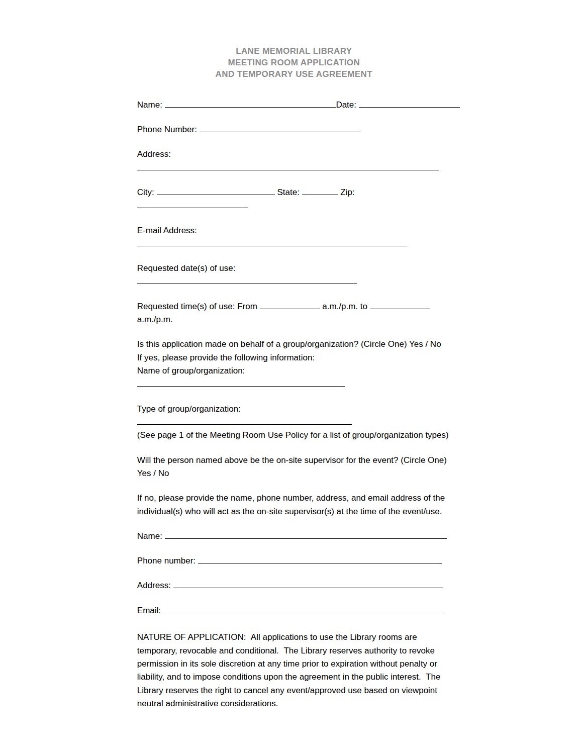LANE MEMORIAL LIBRARY
MEETING ROOM APPLICATION
AND TEMPORARY USE AGREEMENT
Name:
Date:
Phone Number:
Address:
City: State: Zip:
E-mail Address:
Requested date(s) of use:
Requested time(s) of use: From a.m./p.m. to a.m./p.m.
Is this application made on behalf of a group/organization? (Circle One) Yes / No
If yes, please provide the following information:
Name of group/organization:
Type of group/organization:
(See page 1 of the Meeting Room Use Policy for a list of group/organization types)
Will the person named above be the on-site supervisor for the event? (Circle One) Yes / No
If no, please provide the name, phone number, address, and email address of the individual(s) who will act as the on-site supervisor(s) at the time of the event/use.
Name:
Phone number:
Address:
Email:
NATURE OF APPLICATION: All applications to use the Library rooms are temporary, revocable and conditional. The Library reserves authority to revoke permission in its sole discretion at any time prior to expiration without penalty or liability, and to impose conditions upon the agreement in the public interest. The Library reserves the right to cancel any event/approved use based on viewpoint neutral administrative considerations.